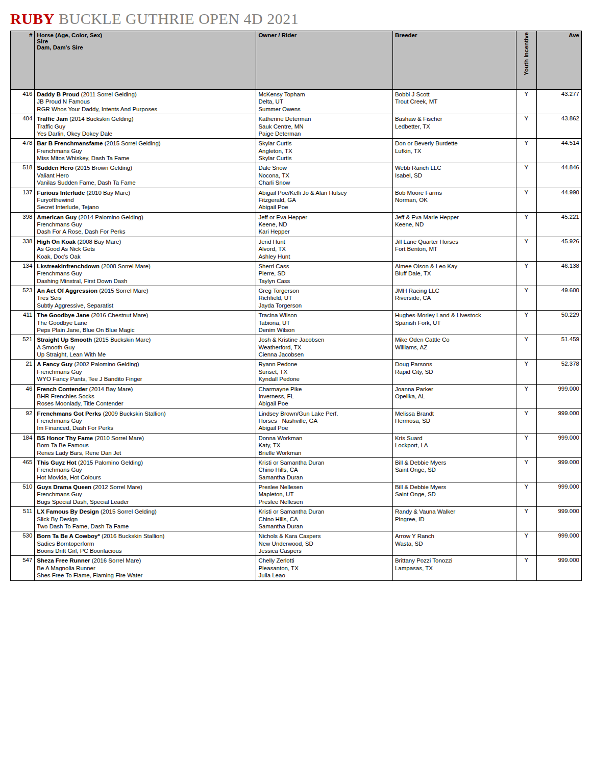RUBY BUCKLE GUTHRIE OPEN 4D 2021
| # | Horse (Age, Color, Sex) Sire Dam, Dam's Sire | Owner / Rider | Breeder | Youth Incentive | Ave |
| --- | --- | --- | --- | --- | --- |
| 416 | Daddy B Proud (2011 Sorrel Gelding) JB Proud N Famous RGR Whos Your Daddy, Intents And Purposes | McKensy Topham Delta, UT Summer Owens | Bobbi J Scott Trout Creek, MT | Y | 43.277 |
| 404 | Traffic Jam (2014 Buckskin Gelding) Traffic Guy Yes Darlin, Okey Dokey Dale | Katherine Determan Sauk Centre, MN Paige Determan | Bashaw & Fischer Ledbetter, TX | Y | 43.862 |
| 478 | Bar B Frenchmansfame (2015 Sorrel Gelding) Frenchmans Guy Miss Mitos Whiskey, Dash Ta Fame | Skylar Curtis Angleton, TX Skylar Curtis | Don or Beverly Burdette Lufkin, TX | Y | 44.514 |
| 518 | Sudden Hero (2015 Brown Gelding) Valiant Hero Vanilas Sudden Fame, Dash Ta Fame | Dale Snow Nocona, TX Charli Snow | Webb Ranch LLC Isabel, SD | Y | 44.846 |
| 137 | Furious Interlude (2010 Bay Mare) Furyofthewind Secret Interlude, Tejano | Abigail Poe/Kelli Jo & Alan Hulsey Fitzgerald, GA Abigail Poe | Bob Moore Farms Norman, OK | Y | 44.990 |
| 398 | American Guy (2014 Palomino Gelding) Frenchmans Guy Dash For A Rose, Dash For Perks | Jeff or Eva Hepper Keene, ND Kari Hepper | Jeff & Eva Marie Hepper Keene, ND | Y | 45.221 |
| 338 | High On Koak (2008 Bay Mare) As Good As Nick Gets Koak, Doc's Oak | Jerid Hunt Alvord, TX Ashley Hunt | Jill Lane Quarter Horses Fort Benton, MT | Y | 45.926 |
| 134 | Lkstreakinfrenchdown (2008 Sorrel Mare) Frenchmans Guy Dashing Minstral, First Down Dash | Sherri Cass Pierre, SD Taylyn Cass | Aimee Olson & Leo Kay Bluff Dale, TX | Y | 46.138 |
| 523 | An Act Of Aggression (2015 Sorrel Mare) Tres Seis Subtly Aggressive, Separatist | Greg Torgerson Richfield, UT Jayda Torgerson | JMH Racing LLC Riverside, CA | Y | 49.600 |
| 411 | The Goodbye Jane (2016 Chestnut Mare) The Goodbye Lane Peps Plain Jane, Blue On Blue Magic | Tracina Wilson Tabiona, UT Denim Wilson | Hughes-Morley Land & Livestock Spanish Fork, UT | Y | 50.229 |
| 521 | Straight Up Smooth (2015 Buckskin Mare) A Smooth Guy Up Straight, Lean With Me | Josh & Kristine Jacobsen Weatherford, TX Cienna Jacobsen | Mike Oden Cattle Co Williams, AZ | Y | 51.459 |
| 21 | A Fancy Guy (2002 Palomino Gelding) Frenchmans Guy WYO Fancy Pants, Tee J Bandito Finger | Ryann Pedone Sunset, TX Kyndall Pedone | Doug Parsons Rapid City, SD | Y | 52.378 |
| 46 | French Contender (2014 Bay Mare) BHR Frenchies Socks Roses Moonlady, Title Contender | Charmayne Pike Inverness, FL Abigail Poe | Joanna Parker Opelika, AL | Y | 999.000 |
| 92 | Frenchmans Got Perks (2009 Buckskin Stallion) Frenchmans Guy Im Financed, Dash For Perks | Lindsey Brown/Gun Lake Perf. Horses Nashville, GA Abigail Poe | Melissa Brandt Hermosa, SD | Y | 999.000 |
| 184 | BS Honor Thy Fame (2010 Sorrel Mare) Born Ta Be Famous Renes Lady Bars, Rene Dan Jet | Donna Workman Katy, TX Brielle Workman | Kris Suard Lockport, LA | Y | 999.000 |
| 465 | This Guyz Hot (2015 Palomino Gelding) Frenchmans Guy Hot Movida, Hot Colours | Kristi or Samantha Duran Chino Hills, CA Samantha Duran | Bill & Debbie Myers Saint Onge, SD | Y | 999.000 |
| 510 | Guys Drama Queen (2012 Sorrel Mare) Frenchmans Guy Bugs Special Dash, Special Leader | Preslee Nellesen Mapleton, UT Preslee Nellesen | Bill & Debbie Myers Saint Onge, SD | Y | 999.000 |
| 511 | LX Famous By Design (2015 Sorrel Gelding) Slick By Design Two Dash To Fame, Dash Ta Fame | Kristi or Samantha Duran Chino Hills, CA Samantha Duran | Randy & Vauna Walker Pingree, ID | Y | 999.000 |
| 530 | Born Ta Be A Cowboy* (2016 Buckskin Stallion) Sadies Borntoperform Boons Drift Girl, PC Boonlacious | Nichols & Kara Caspers New Underwood, SD Jessica Caspers | Arrow Y Ranch Wasta, SD | Y | 999.000 |
| 547 | Sheza Free Runner (2016 Sorrel Mare) Be A Magnolia Runner Shes Free To Flame, Flaming Fire Water | Chelly Zerlotti Pleasanton, TX Julia Leao | Brittany Pozzi Tonozzi Lampasas, TX | Y | 999.000 |